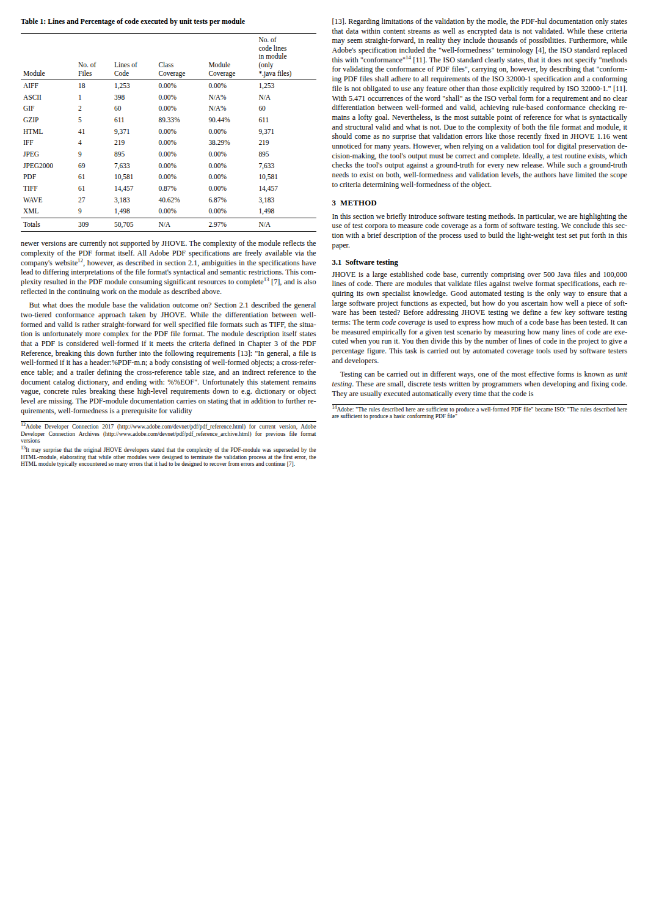Table 1: Lines and Percentage of code executed by unit tests per module
| Module | No. of Files | Lines of Code | Class Coverage | Module Coverage | No. of code lines in module (only *.java files) |
| --- | --- | --- | --- | --- | --- |
| AIFF | 18 | 1,253 | 0.00% | 0.00% | 1,253 |
| ASCII | 1 | 398 | 0.00% | N/A% | N/A |
| GIF | 2 | 60 | 0.00% | N/A% | 60 |
| GZIP | 5 | 611 | 89.33% | 90.44% | 611 |
| HTML | 41 | 9,371 | 0.00% | 0.00% | 9,371 |
| IFF | 4 | 219 | 0.00% | 38.29% | 219 |
| JPEG | 9 | 895 | 0.00% | 0.00% | 895 |
| JPEG2000 | 69 | 7,633 | 0.00% | 0.00% | 7,633 |
| PDF | 61 | 10,581 | 0.00% | 0.00% | 10,581 |
| TIFF | 61 | 14,457 | 0.87% | 0.00% | 14,457 |
| WAVE | 27 | 3,183 | 40.62% | 6.87% | 3,183 |
| XML | 9 | 1,498 | 0.00% | 0.00% | 1,498 |
| Totals | 309 | 50,705 | N/A | 2.97% | N/A |
newer versions are currently not supported by JHOVE. The complexity of the module reflects the complexity of the PDF format itself. All Adobe PDF specifications are freely available via the company's website12, however, as described in section 2.1, ambiguities in the specifications have lead to differing interpretations of the file format's syntactical and semantic restrictions. This complexity resulted in the PDF module consuming significant resources to complete13 [7], and is also reflected in the continuing work on the module as described above.
But what does the module base the validation outcome on? Section 2.1 described the general two-tiered conformance approach taken by JHOVE. While the differentiation between well-formed and valid is rather straight-forward for well specified file formats such as TIFF, the situation is unfortunately more complex for the PDF file format. The module description itself states that a PDF is considered well-formed if it meets the criteria defined in Chapter 3 of the PDF Reference, breaking this down further into the following requirements [13]: "In general, a file is well-formed if it has a header:%PDF-m.n; a body consisting of well-formed objects; a cross-reference table; and a trailer defining the cross-reference table size, and an indirect reference to the document catalog dictionary, and ending with: %%EOF". Unfortunately this statement remains vague, concrete rules breaking these high-level requirements down to e.g. dictionary or object level are missing. The PDF-module documentation carries on stating that in addition to further requirements, well-formedness is a prerequisite for validity
12 Adobe Developer Connection 2017 (http://www.adobe.com/devnet/pdf/pdf_reference.html) for current version, Adobe Developer Connection Archives (http://www.adobe.com/devnet/pdf/pdf_reference_archive.html) for previous file format versions
13 It may surprise that the original JHOVE developers stated that the complexity of the PDF-module was superseded by the HTML-module, elaborating that while other modules were designed to terminate the validation process at the first error, the HTML module typically encountered so many errors that it had to be designed to recover from errors and continue [7].
[13]. Regarding limitations of the validation by the modle, the PDF-hul documentation only states that data within content streams as well as encrypted data is not validated. While these criteria may seem straight-forward, in reality they include thousands of possibilities. Furthermore, while Adobe's specification included the "well-formedness" terminology [4], the ISO standard replaced this with "conformance"14 [11]. The ISO standard clearly states, that it does not specify "methods for validating the conformance of PDF files", carrying on, however, by describing that "conforming PDF files shall adhere to all requirements of the ISO 32000-1 specification and a conforming file is not obligated to use any feature other than those explicitly required by ISO 32000-1." [11]. With 5.471 occurrences of the word "shall" as the ISO verbal form for a requirement and no clear differentiation between well-formed and valid, achieving rule-based conformance checking remains a lofty goal. Nevertheless, is the most suitable point of reference for what is syntactically and structural valid and what is not. Due to the complexity of both the file format and module, it should come as no surprise that validation errors like those recently fixed in JHOVE 1.16 went unnoticed for many years. However, when relying on a validation tool for digital preservation decision-making, the tool's output must be correct and complete. Ideally, a test routine exists, which checks the tool's output against a ground-truth for every new release. While such a ground-truth needs to exist on both, well-formedness and validation levels, the authors have limited the scope to criteria determining well-formedness of the object.
3 METHOD
In this section we briefly introduce software testing methods. In particular, we are highlighting the use of test corpora to measure code coverage as a form of software testing. We conclude this section with a brief description of the process used to build the light-weight test set put forth in this paper.
3.1 Software testing
JHOVE is a large established code base, currently comprising over 500 Java files and 100,000 lines of code. There are modules that validate files against twelve format specifications, each requiring its own specialist knowledge. Good automated testing is the only way to ensure that a large software project functions as expected, but how do you ascertain how well a piece of software has been tested? Before addressing JHOVE testing we define a few key software testing terms: The term code coverage is used to express how much of a code base has been tested. It can be measured empirically for a given test scenario by measuring how many lines of code are executed when you run it. You then divide this by the number of lines of code in the project to give a percentage figure. This task is carried out by automated coverage tools used by software testers and developers.
Testing can be carried out in different ways, one of the most effective forms is known as unit testing. These are small, discrete tests written by programmers when developing and fixing code. They are usually executed automatically every time that the code is
14 Adobe: "The rules described here are sufficient to produce a well-formed PDF file" became ISO: "The rules described here are sufficient to produce a basic conforming PDF file"